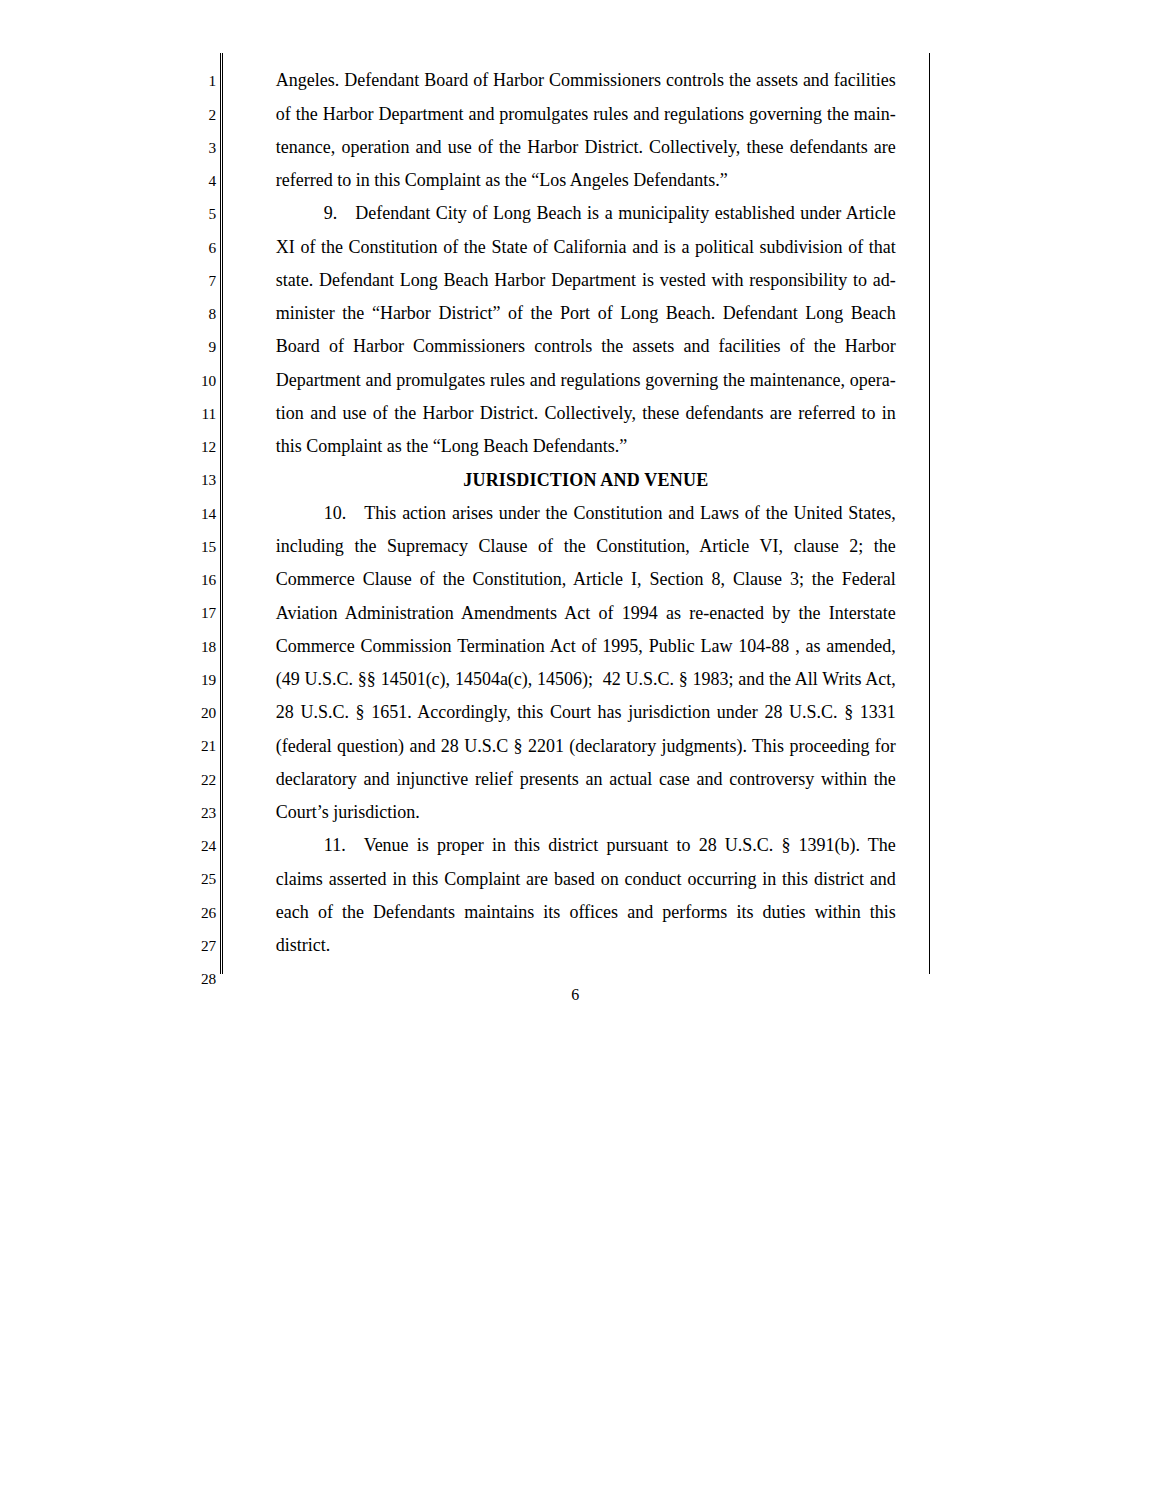1
2
3
4
5
6
7
8
9
10
11
12
13
14
15
16
17
18
19
20
21
22
23
24
25
26
27
28
Angeles. Defendant Board of Harbor Commissioners controls the assets and facilities of the Harbor Department and promulgates rules and regulations governing the maintenance, operation and use of the Harbor District. Collectively, these defendants are referred to in this Complaint as the “Los Angeles Defendants.”
9. Defendant City of Long Beach is a municipality established under Article XI of the Constitution of the State of California and is a political subdivision of that state. Defendant Long Beach Harbor Department is vested with responsibility to administer the “Harbor District” of the Port of Long Beach. Defendant Long Beach Board of Harbor Commissioners controls the assets and facilities of the Harbor Department and promulgates rules and regulations governing the maintenance, operation and use of the Harbor District. Collectively, these defendants are referred to in this Complaint as the “Long Beach Defendants.”
JURISDICTION AND VENUE
10. This action arises under the Constitution and Laws of the United States, including the Supremacy Clause of the Constitution, Article VI, clause 2; the Commerce Clause of the Constitution, Article I, Section 8, Clause 3; the Federal Aviation Administration Amendments Act of 1994 as re-enacted by the Interstate Commerce Commission Termination Act of 1995, Public Law 104-88 , as amended, (49 U.S.C. §§ 14501(c), 14504a(c), 14506); 42 U.S.C. § 1983; and the All Writs Act, 28 U.S.C. § 1651. Accordingly, this Court has jurisdiction under 28 U.S.C. § 1331 (federal question) and 28 U.S.C § 2201 (declaratory judgments). This proceeding for declaratory and injunctive relief presents an actual case and controversy within the Court’s jurisdiction.
11. Venue is proper in this district pursuant to 28 U.S.C. § 1391(b). The claims asserted in this Complaint are based on conduct occurring in this district and each of the Defendants maintains its offices and performs its duties within this district.
6